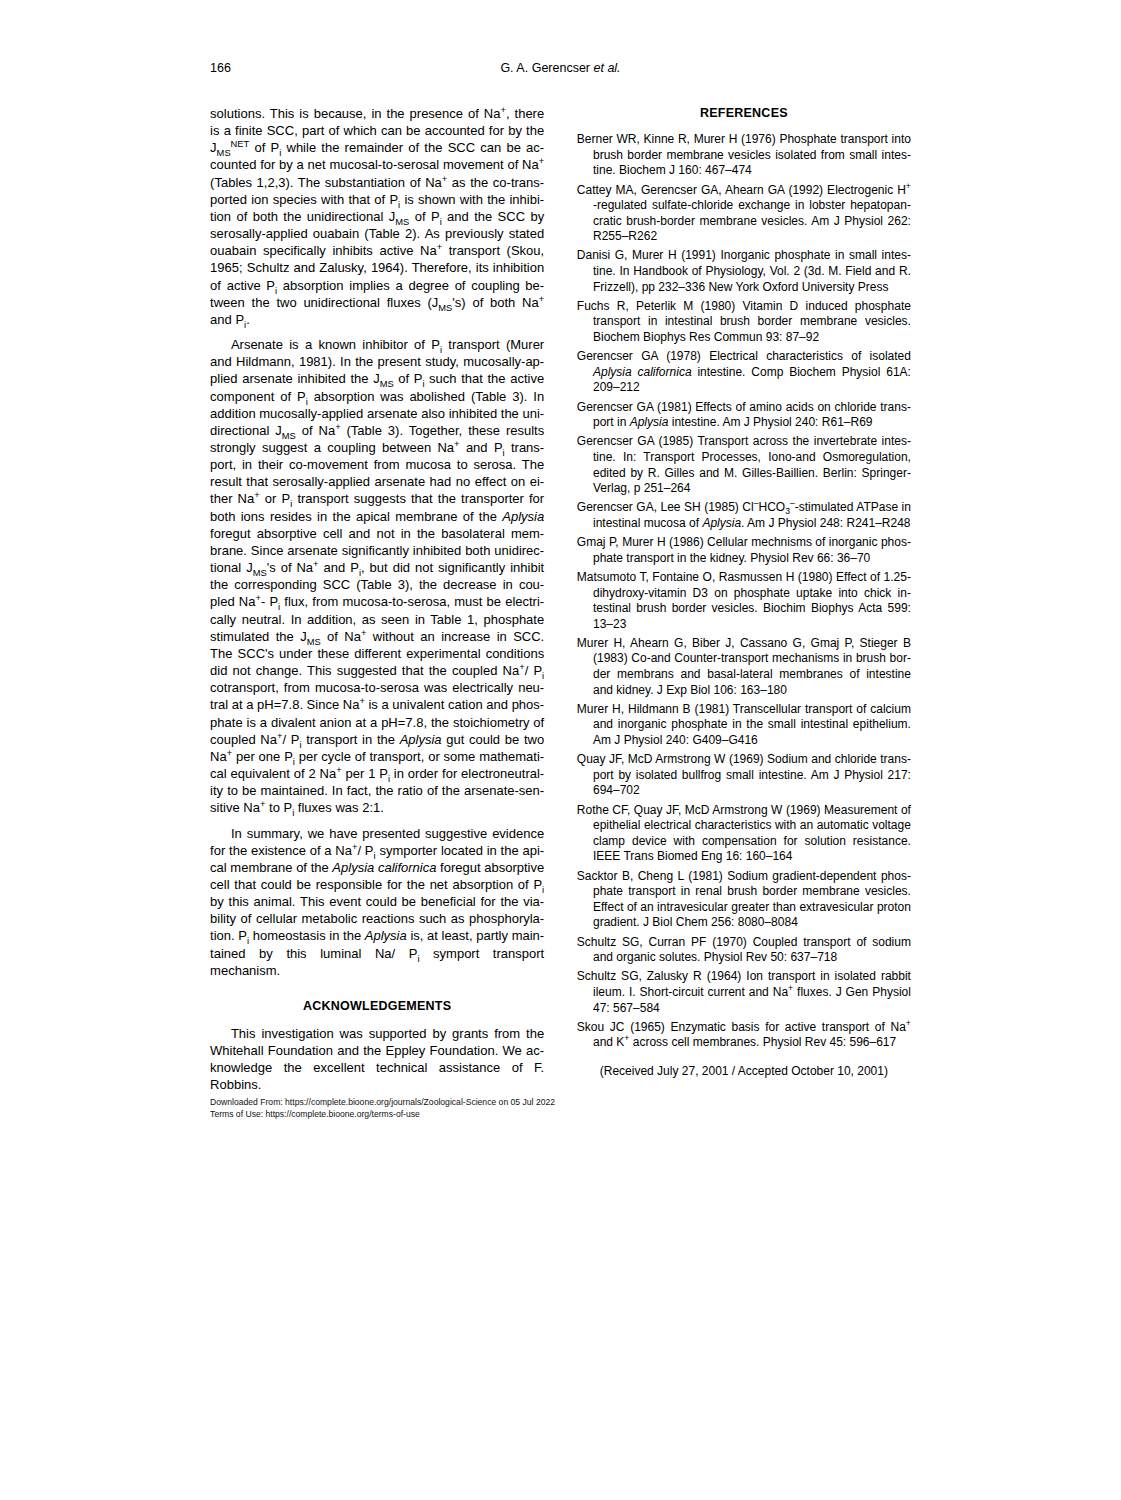166
G. A. Gerencser et al.
solutions. This is because, in the presence of Na+, there is a finite SCC, part of which can be accounted for by the JMSNET of Pi while the remainder of the SCC can be accounted for by a net mucosal-to-serosal movement of Na+ (Tables 1,2,3). The substantiation of Na+ as the co-transported ion species with that of Pi is shown with the inhibition of both the unidirectional JMS of Pi and the SCC by serosally-applied ouabain (Table 2). As previously stated ouabain specifically inhibits active Na+ transport (Skou, 1965; Schultz and Zalusky, 1964). Therefore, its inhibition of active Pi absorption implies a degree of coupling between the two unidirectional fluxes (JMS's) of both Na+ and Pi.
Arsenate is a known inhibitor of Pi transport (Murer and Hildmann, 1981). In the present study, mucosally-applied arsenate inhibited the JMS of Pi such that the active component of Pi absorption was abolished (Table 3). In addition mucosally-applied arsenate also inhibited the unidirectional JMS of Na+ (Table 3). Together, these results strongly suggest a coupling between Na+ and Pi transport, in their co-movement from mucosa to serosa. The result that serosally-applied arsenate had no effect on either Na+ or Pi transport suggests that the transporter for both ions resides in the apical membrane of the Aplysia foregut absorptive cell and not in the basolateral membrane. Since arsenate significantly inhibited both unidirectional JMS's of Na+ and Pi, but did not significantly inhibit the corresponding SCC (Table 3), the decrease in coupled Na+- Pi flux, from mucosa-to-serosa, must be electrically neutral. In addition, as seen in Table 1, phosphate stimulated the JMS of Na+ without an increase in SCC. The SCC's under these different experimental conditions did not change. This suggested that the coupled Na+/ Pi cotransport, from mucosa-to-serosa was electrically neutral at a pH=7.8. Since Na+ is a univalent cation and phosphate is a divalent anion at a pH=7.8, the stoichiometry of coupled Na+/ Pi transport in the Aplysia gut could be two Na+ per one Pi per cycle of transport, or some mathematical equivalent of 2 Na+ per 1 Pi in order for electroneutrality to be maintained. In fact, the ratio of the arsenate-sensitive Na+ to Pi fluxes was 2:1.
In summary, we have presented suggestive evidence for the existence of a Na+/ Pi symporter located in the apical membrane of the Aplysia californica foregut absorptive cell that could be responsible for the net absorption of Pi by this animal. This event could be beneficial for the viability of cellular metabolic reactions such as phosphorylation. Pi homeostasis in the Aplysia is, at least, partly maintained by this luminal Na/ Pi symport transport mechanism.
ACKNOWLEDGEMENTS
This investigation was supported by grants from the Whitehall Foundation and the Eppley Foundation. We acknowledge the excellent technical assistance of F. Robbins.
REFERENCES
Berner WR, Kinne R, Murer H (1976) Phosphate transport into brush border membrane vesicles isolated from small intestine. Biochem J 160: 467–474
Cattey MA, Gerencser GA, Ahearn GA (1992) Electrogenic H+ -regulated sulfate-chloride exchange in lobster hepatopancratic brush-border membrane vesicles. Am J Physiol 262: R255–R262
Danisi G, Murer H (1991) Inorganic phosphate in small intestine. In Handbook of Physiology, Vol. 2 (3d. M. Field and R. Frizzell), pp 232–336 New York Oxford University Press
Fuchs R, Peterlik M (1980) Vitamin D induced phosphate transport in intestinal brush border membrane vesicles. Biochem Biophys Res Commun 93: 87–92
Gerencser GA (1978) Electrical characteristics of isolated Aplysia californica intestine. Comp Biochem Physiol 61A: 209–212
Gerencser GA (1981) Effects of amino acids on chloride transport in Aplysia intestine. Am J Physiol 240: R61–R69
Gerencser GA (1985) Transport across the invertebrate intestine. In: Transport Processes, Iono-and Osmoregulation, edited by R. Gilles and M. Gilles-Baillien. Berlin: Springer-Verlag, p 251–264
Gerencser GA, Lee SH (1985) Cl–HCO3–-stimulated ATPase in intestinal mucosa of Aplysia. Am J Physiol 248: R241–R248
Gmaj P, Murer H (1986) Cellular mechnisms of inorganic phosphate transport in the kidney. Physiol Rev 66: 36–70
Matsumoto T, Fontaine O, Rasmussen H (1980) Effect of 1.25-dihydroxy-vitamin D3 on phosphate uptake into chick intestinal brush border vesicles. Biochim Biophys Acta 599: 13–23
Murer H, Ahearn G, Biber J, Cassano G, Gmaj P, Stieger B (1983) Co-and Counter-transport mechanisms in brush border membrans and basal-lateral membranes of intestine and kidney. J Exp Biol 106: 163–180
Murer H, Hildmann B (1981) Transcellular transport of calcium and inorganic phosphate in the small intestinal epithelium. Am J Physiol 240: G409–G416
Quay JF, McD Armstrong W (1969) Sodium and chloride transport by isolated bullfrog small intestine. Am J Physiol 217: 694–702
Rothe CF, Quay JF, McD Armstrong W (1969) Measurement of epithelial electrical characteristics with an automatic voltage clamp device with compensation for solution resistance. IEEE Trans Biomed Eng 16: 160–164
Sacktor B, Cheng L (1981) Sodium gradient-dependent phosphate transport in renal brush border membrane vesicles. Effect of an intravesicular greater than extravesicular proton gradient. J Biol Chem 256: 8080–8084
Schultz SG, Curran PF (1970) Coupled transport of sodium and organic solutes. Physiol Rev 50: 637–718
Schultz SG, Zalusky R (1964) Ion transport in isolated rabbit ileum. I. Short-circuit current and Na+ fluxes. J Gen Physiol 47: 567–584
Skou JC (1965) Enzymatic basis for active transport of Na+ and K+ across cell membranes. Physiol Rev 45: 596–617
(Received July 27, 2001 / Accepted October 10, 2001)
Downloaded From: https://complete.bioone.org/journals/Zoological-Science on 05 Jul 2022
Terms of Use: https://complete.bioone.org/terms-of-use